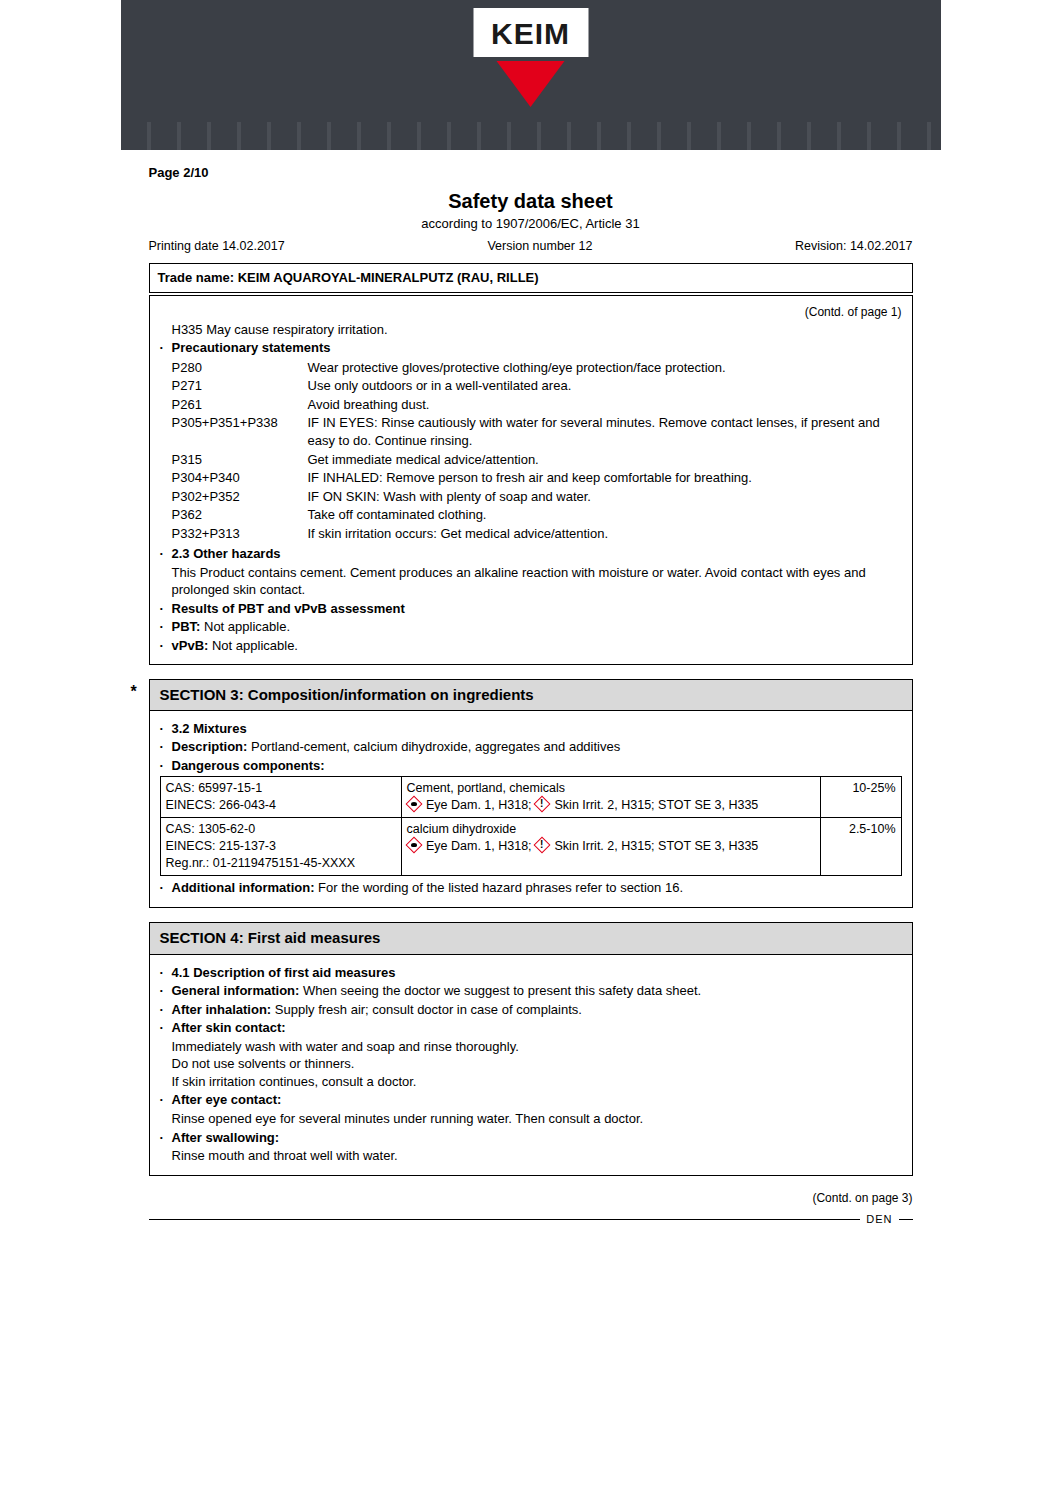KEIM
Page 2/10
Safety data sheet
according to 1907/2006/EC, Article 31
Printing date 14.02.2017
Version number 12
Revision: 14.02.2017
Trade name: KEIM AQUAROYAL-MINERALPUTZ (RAU, RILLE)
(Contd. of page 1)
H335 May cause respiratory irritation.
Precautionary statements
| P280 | Wear protective gloves/protective clothing/eye protection/face protection. |
| P271 | Use only outdoors or in a well-ventilated area. |
| P261 | Avoid breathing dust. |
| P305+P351+P338 | IF IN EYES: Rinse cautiously with water for several minutes. Remove contact lenses, if present and easy to do. Continue rinsing. |
| P315 | Get immediate medical advice/attention. |
| P304+P340 | IF INHALED: Remove person to fresh air and keep comfortable for breathing. |
| P302+P352 | IF ON SKIN: Wash with plenty of soap and water. |
| P362 | Take off contaminated clothing. |
| P332+P313 | If skin irritation occurs: Get medical advice/attention. |
2.3 Other hazards
This Product contains cement. Cement produces an alkaline reaction with moisture or water. Avoid contact with eyes and prolonged skin contact.
Results of PBT and vPvB assessment
PBT: Not applicable.
vPvB: Not applicable.
SECTION 3: Composition/information on ingredients
3.2 Mixtures
Description: Portland-cement, calcium dihydroxide, aggregates and additives
Dangerous components:
| CAS: 65997-15-1 EINECS: 266-043-4 | Cement, portland, chemicals Eye Dam. 1, H318; Skin Irrit. 2, H315; STOT SE 3, H335 | 10-25% |
| CAS: 1305-62-0 EINECS: 215-137-3 Reg.nr.: 01-2119475151-45-XXXX | calcium dihydroxide Eye Dam. 1, H318; Skin Irrit. 2, H315; STOT SE 3, H335 | 2.5-10% |
Additional information: For the wording of the listed hazard phrases refer to section 16.
SECTION 4: First aid measures
4.1 Description of first aid measures
General information: When seeing the doctor we suggest to present this safety data sheet.
After inhalation: Supply fresh air; consult doctor in case of complaints.
After skin contact:
Immediately wash with water and soap and rinse thoroughly.
Do not use solvents or thinners.
If skin irritation continues, consult a doctor.
After eye contact:
Rinse opened eye for several minutes under running water. Then consult a doctor.
After swallowing:
Rinse mouth and throat well with water.
(Contd. on page 3)
DEN